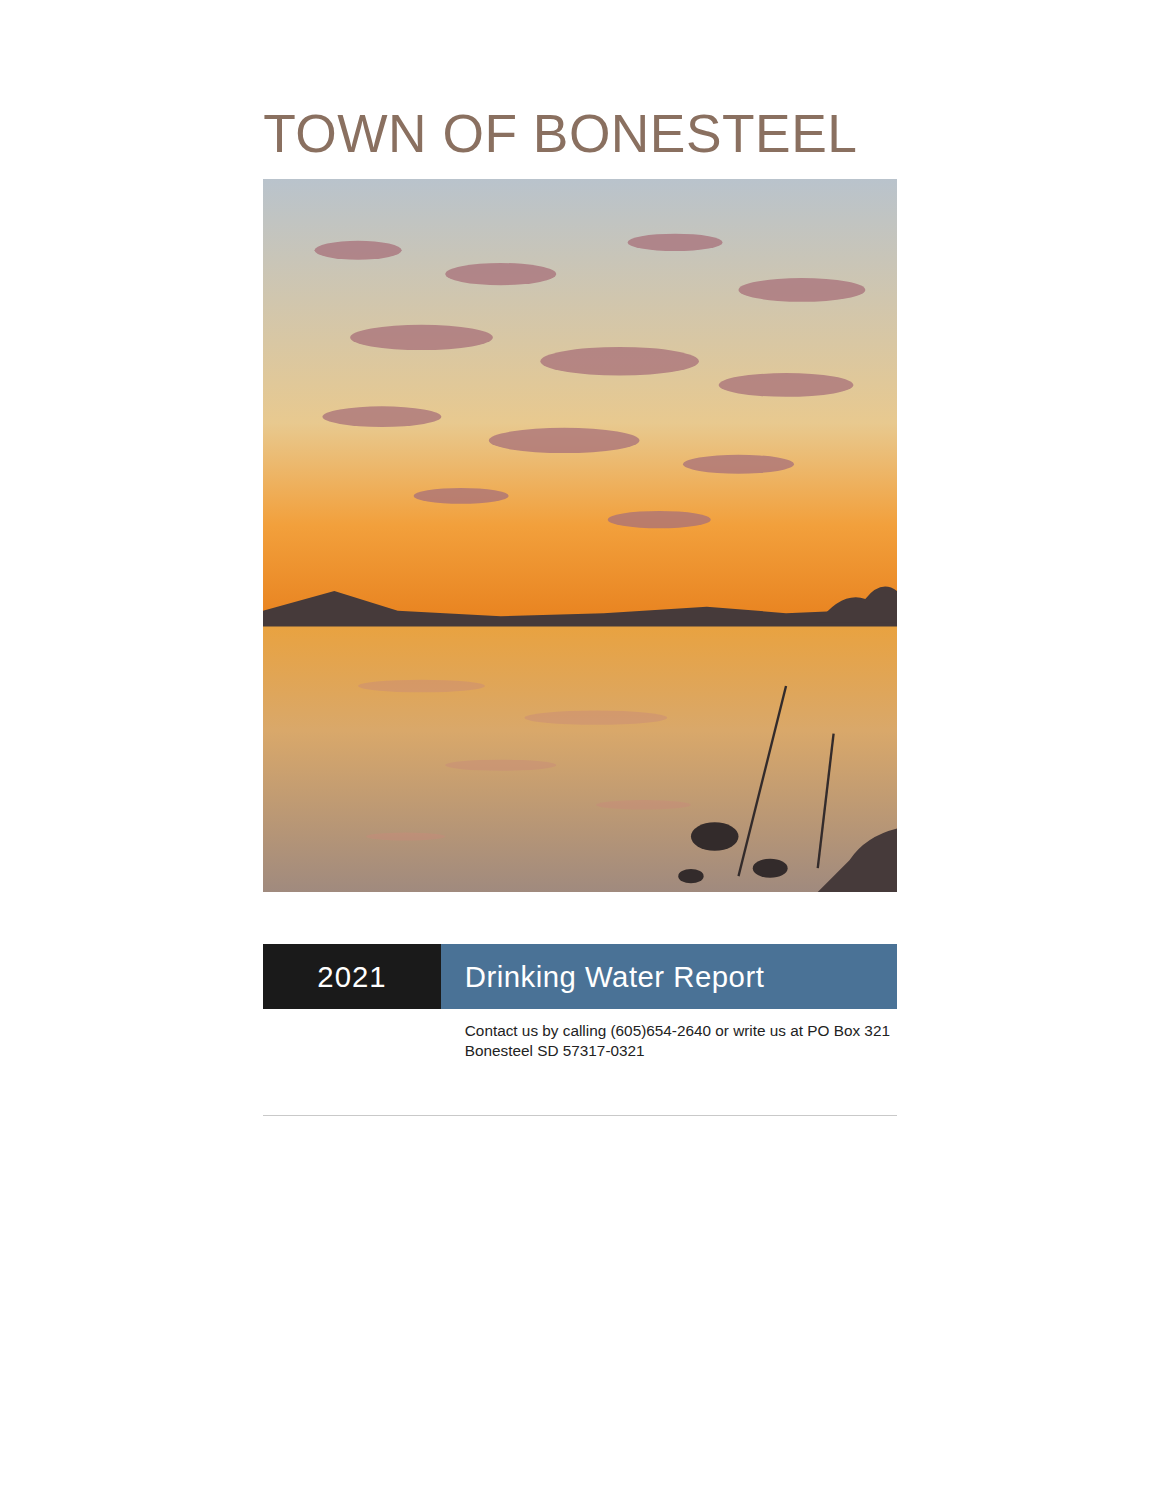TOWN OF BONESTEEL
2021
Drinking Water Report
Contact us by calling (605)654-2640 or write us at PO Box 321 Bonesteel SD 57317-0321